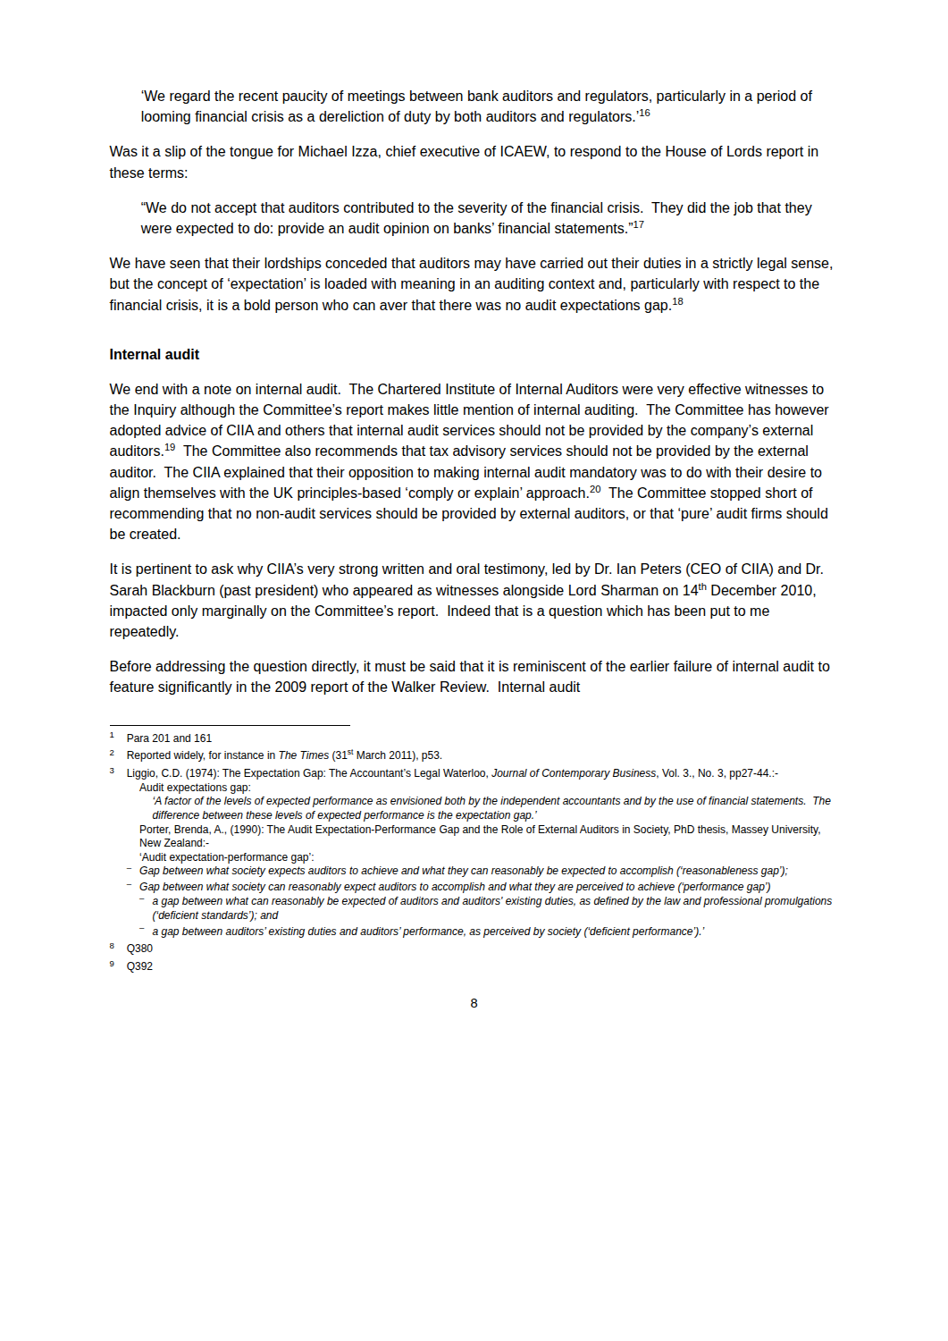‘We regard the recent paucity of meetings between bank auditors and regulators, particularly in a period of looming financial crisis as a dereliction of duty by both auditors and regulators.’16
Was it a slip of the tongue for Michael Izza, chief executive of ICAEW, to respond to the House of Lords report in these terms:
“We do not accept that auditors contributed to the severity of the financial crisis. They did the job that they were expected to do: provide an audit opinion on banks’ financial statements.”17
We have seen that their lordships conceded that auditors may have carried out their duties in a strictly legal sense, but the concept of ‘expectation’ is loaded with meaning in an auditing context and, particularly with respect to the financial crisis, it is a bold person who can aver that there was no audit expectations gap.18
Internal audit
We end with a note on internal audit. The Chartered Institute of Internal Auditors were very effective witnesses to the Inquiry although the Committee’s report makes little mention of internal auditing. The Committee has however adopted advice of CIIA and others that internal audit services should not be provided by the company’s external auditors.19 The Committee also recommends that tax advisory services should not be provided by the external auditor. The CIIA explained that their opposition to making internal audit mandatory was to do with their desire to align themselves with the UK principles-based ‘comply or explain’ approach.20 The Committee stopped short of recommending that no non-audit services should be provided by external auditors, or that ‘pure’ audit firms should be created.
It is pertinent to ask why CIIA’s very strong written and oral testimony, led by Dr. Ian Peters (CEO of CIIA) and Dr. Sarah Blackburn (past president) who appeared as witnesses alongside Lord Sharman on 14th December 2010, impacted only marginally on the Committee’s report. Indeed that is a question which has been put to me repeatedly.
Before addressing the question directly, it must be said that it is reminiscent of the earlier failure of internal audit to feature significantly in the 2009 report of the Walker Review. Internal audit
Para 201 and 161
Reported widely, for instance in The Times (31st March 2011), p53.
Liggio, C.D. (1974): The Expectation Gap: The Accountant’s Legal Waterloo, Journal of Contemporary Business, Vol. 3., No. 3, pp27-44.:-
Audit expectations gap:
‘A factor of the levels of expected performance as envisioned both by the independent accountants and by the use of financial statements. The difference between these levels of expected performance is the expectation gap.’
Porter, Brenda, A., (1990): The Audit Expectation-Performance Gap and the Role of External Auditors in Society, PhD thesis, Massey University, New Zealand:-
‘Audit expectation-performance gap’:
Gap between what society expects auditors to achieve and what they can reasonably be expected to accomplish (‘reasonableness gap’);
Gap between what society can reasonably expect auditors to accomplish and what they are perceived to achieve (‘performance gap’)
a gap between what can reasonably be expected of auditors and auditors' existing duties, as defined by the law and professional promulgations (‘deficient standards’); and
a gap between auditors’ existing duties and auditors’ performance, as perceived by society (‘deficient performance’).’
Q380
Q392
8